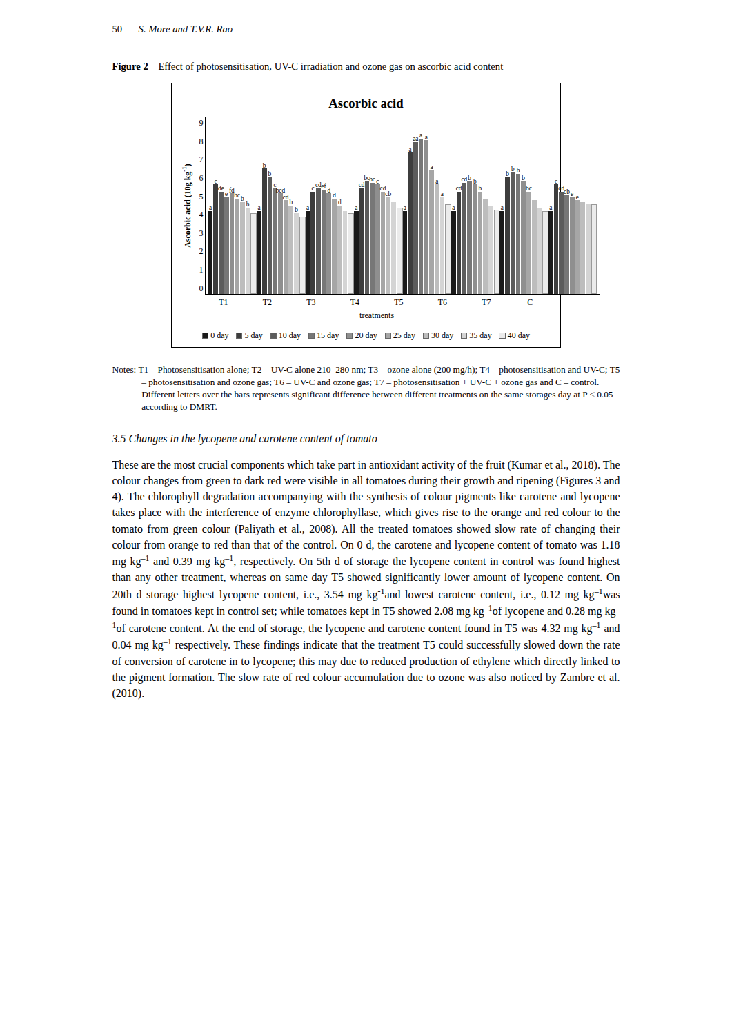50 S. More and T.V.R. Rao
Figure 2 Effect of photosensitisation, UV-C irradiation and ozone gas on ascorbic acid content
Ascorbic acid
Ascorbic acid (10g kg-1)
9876543210
a
c
de
e
fd
bc
b
b
a
b
b
c
bcd
cd
b
b
a
c
cd
ef
d
d
d
a
cd
bc
bc
c
cd
cb
a
a
aa
a
a
a
a
a
a
cd
cd
b
b
b
a
b
b
b
b
bc
a
c
cd
cb
e
e
T1 T2 T3 T4 T5 T6 T7 C
treatments
0 day 5 day 10 day 15 day 20 day 25 day 30 day 35 day 40 day
Notes: T1 – Photosensitisation alone; T2 – UV-C alone 210–280 nm; T3 – ozone alone (200 mg/h); T4 – photosensitisation and UV-C; T5 – photosensitisation and ozone gas; T6 – UV-C and ozone gas; T7 – photosensitisation + UV-C + ozone gas and C – control. Different letters over the bars represents significant difference between different treatments on the same storages day at P ≤ 0.05 according to DMRT.
3.5 Changes in the lycopene and carotene content of tomato
These are the most crucial components which take part in antioxidant activity of the fruit (Kumar et al., 2018). The colour changes from green to dark red were visible in all tomatoes during their growth and ripening (Figures 3 and 4). The chlorophyll degradation accompanying with the synthesis of colour pigments like carotene and lycopene takes place with the interference of enzyme chlorophyllase, which gives rise to the orange and red colour to the tomato from green colour (Paliyath et al., 2008). All the treated tomatoes showed slow rate of changing their colour from orange to red than that of the control. On 0 d, the carotene and lycopene content of tomato was 1.18 mg kg–1 and 0.39 mg kg–1, respectively. On 5th d of storage the lycopene content in control was found highest than any other treatment, whereas on same day T5 showed significantly lower amount of lycopene content. On 20th d storage highest lycopene content, i.e., 3.54 mg kg-1and lowest carotene content, i.e., 0.12 mg kg–1was found in tomatoes kept in control set; while tomatoes kept in T5 showed 2.08 mg kg–1of lycopene and 0.28 mg kg–1of carotene content. At the end of storage, the lycopene and carotene content found in T5 was 4.32 mg kg–1 and 0.04 mg kg–1 respectively. These findings indicate that the treatment T5 could successfully slowed down the rate of conversion of carotene in to lycopene; this may due to reduced production of ethylene which directly linked to the pigment formation. The slow rate of red colour accumulation due to ozone was also noticed by Zambre et al. (2010).